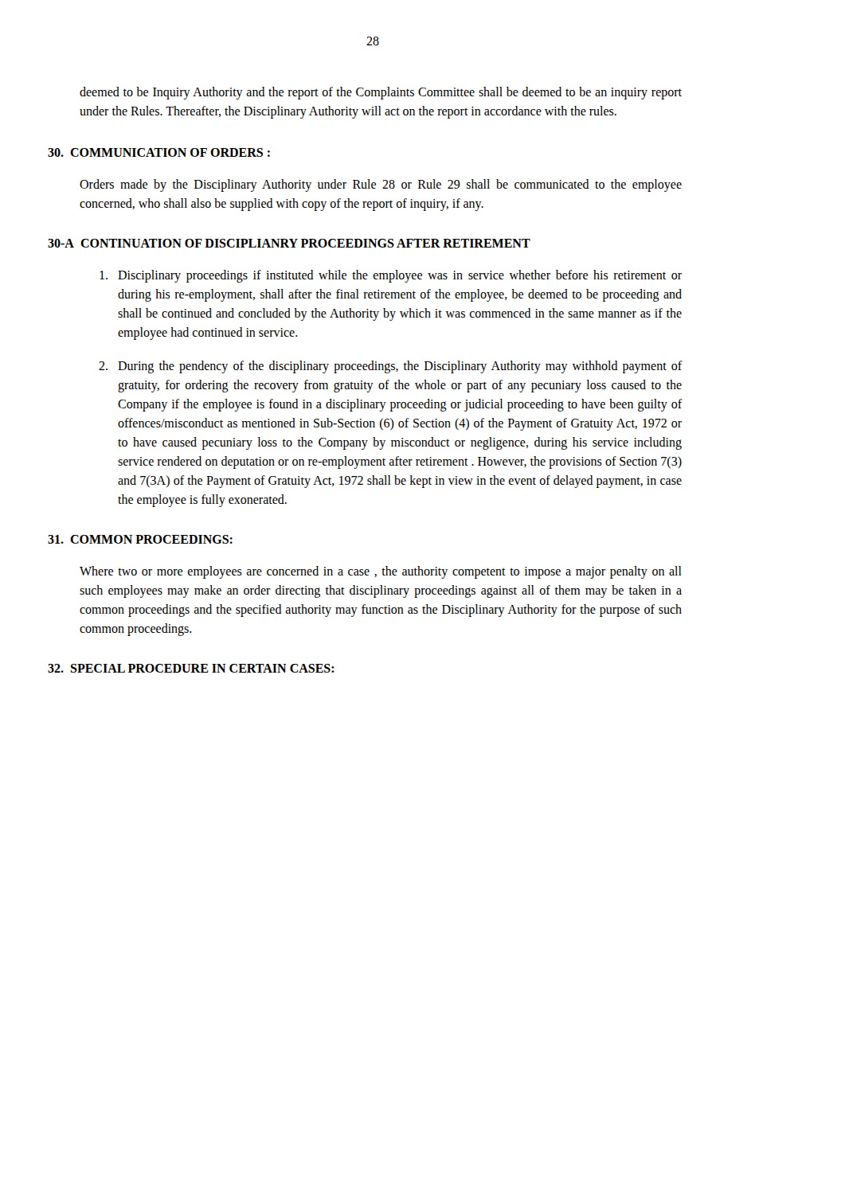28
deemed to be Inquiry Authority and the report of the Complaints Committee shall be deemed to be an inquiry report under the Rules. Thereafter, the Disciplinary Authority will act on the report in accordance with the rules.
30. COMMUNICATION OF ORDERS :
Orders made by the Disciplinary Authority under Rule 28 or Rule 29 shall be communicated to the employee concerned, who shall also be supplied with copy of the report of inquiry, if any.
30-A CONTINUATION OF DISCIPLIANRY PROCEEDINGS AFTER RETIREMENT
Disciplinary proceedings if instituted while the employee was in service whether before his retirement or during his re-employment, shall after the final retirement of the employee, be deemed to be proceeding and shall be continued and concluded by the Authority by which it was commenced in the same manner as if the employee had continued in service.
During the pendency of the disciplinary proceedings, the Disciplinary Authority may withhold payment of gratuity, for ordering the recovery from gratuity of the whole or part of any pecuniary loss caused to the Company if the employee is found in a disciplinary proceeding or judicial proceeding to have been guilty of offences/misconduct as mentioned in Sub-Section (6) of Section (4) of the Payment of Gratuity Act, 1972 or to have caused pecuniary loss to the Company by misconduct or negligence, during his service including service rendered on deputation or on re-employment after retirement . However, the provisions of Section 7(3) and 7(3A) of the Payment of Gratuity Act, 1972 shall be kept in view in the event of delayed payment, in case the employee is fully exonerated.
31. COMMON PROCEEDINGS:
Where two or more employees are concerned in a case , the authority competent to impose a major penalty on all such employees may make an order directing that disciplinary proceedings against all of them may be taken in a common proceedings and the specified authority may function as the Disciplinary Authority for the purpose of such common proceedings.
32. SPECIAL PROCEDURE IN CERTAIN CASES: